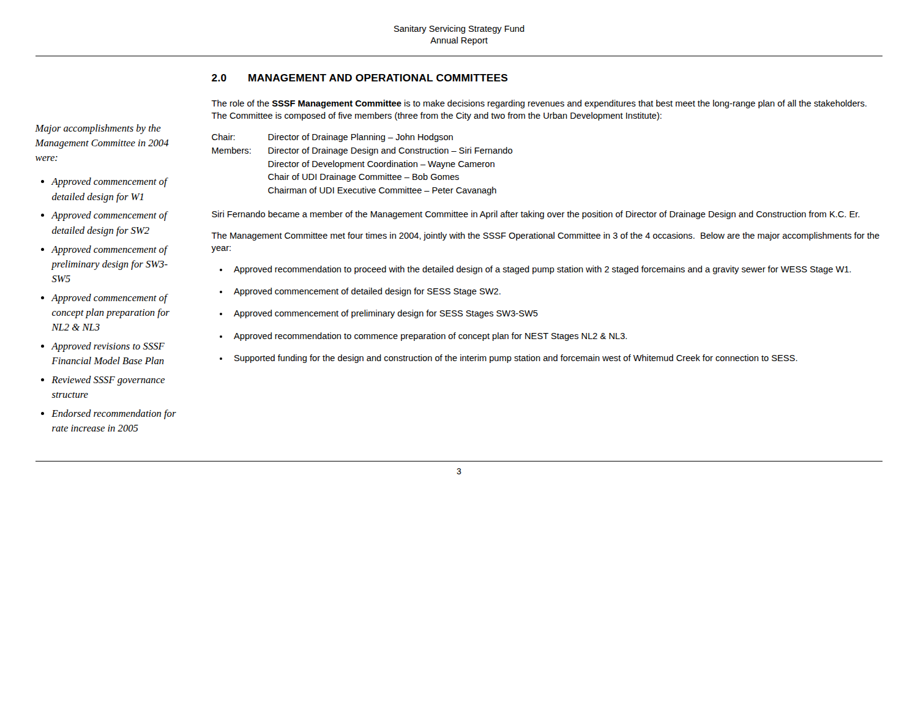Sanitary Servicing Strategy Fund
Annual Report
Major accomplishments by the Management Committee in 2004 were:
Approved commencement of detailed design for W1
Approved commencement of detailed design for SW2
Approved commencement of preliminary design for SW3-SW5
Approved commencement of concept plan preparation for NL2 & NL3
Approved revisions to SSSF Financial Model Base Plan
Reviewed SSSF governance structure
Endorsed recommendation for rate increase in 2005
2.0 MANAGEMENT AND OPERATIONAL COMMITTEES
The role of the SSSF Management Committee is to make decisions regarding revenues and expenditures that best meet the long-range plan of all the stakeholders. The Committee is composed of five members (three from the City and two from the Urban Development Institute):
| Chair: | Director of Drainage Planning – John Hodgson |
| Members: | Director of Drainage Design and Construction – Siri Fernando |
| | Director of Development Coordination – Wayne Cameron |
| | Chair of UDI Drainage Committee – Bob Gomes |
| | Chairman of UDI Executive Committee – Peter Cavanagh |
Siri Fernando became a member of the Management Committee in April after taking over the position of Director of Drainage Design and Construction from K.C. Er.
The Management Committee met four times in 2004, jointly with the SSSF Operational Committee in 3 of the 4 occasions. Below are the major accomplishments for the year:
Approved recommendation to proceed with the detailed design of a staged pump station with 2 staged forcemains and a gravity sewer for WESS Stage W1.
Approved commencement of detailed design for SESS Stage SW2.
Approved commencement of preliminary design for SESS Stages SW3-SW5
Approved recommendation to commence preparation of concept plan for NEST Stages NL2 & NL3.
Supported funding for the design and construction of the interim pump station and forcemain west of Whitemud Creek for connection to SESS.
3